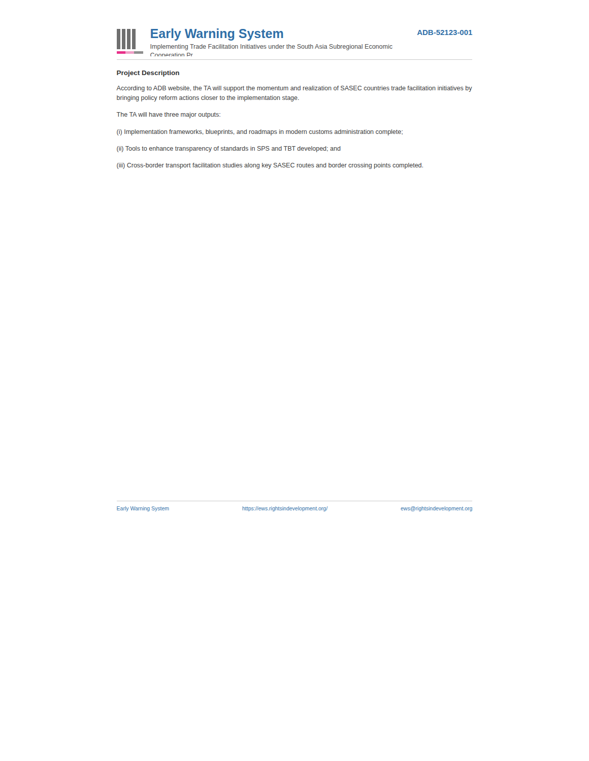Early Warning System
Implementing Trade Facilitation Initiatives under the South Asia Subregional Economic Cooperation Pr
ADB-52123-001
Project Description
According to ADB website, the TA will support the momentum and realization of SASEC countries trade facilitation initiatives by bringing policy reform actions closer to the implementation stage.
The TA will have three major outputs:
(i) Implementation frameworks, blueprints, and roadmaps in modern customs administration complete;
(ii) Tools to enhance transparency of standards in SPS and TBT developed; and
(iii) Cross-border transport facilitation studies along key SASEC routes and border crossing points completed.
Early Warning System
https://ews.rightsindevelopment.org/
ews@rightsindevelopment.org